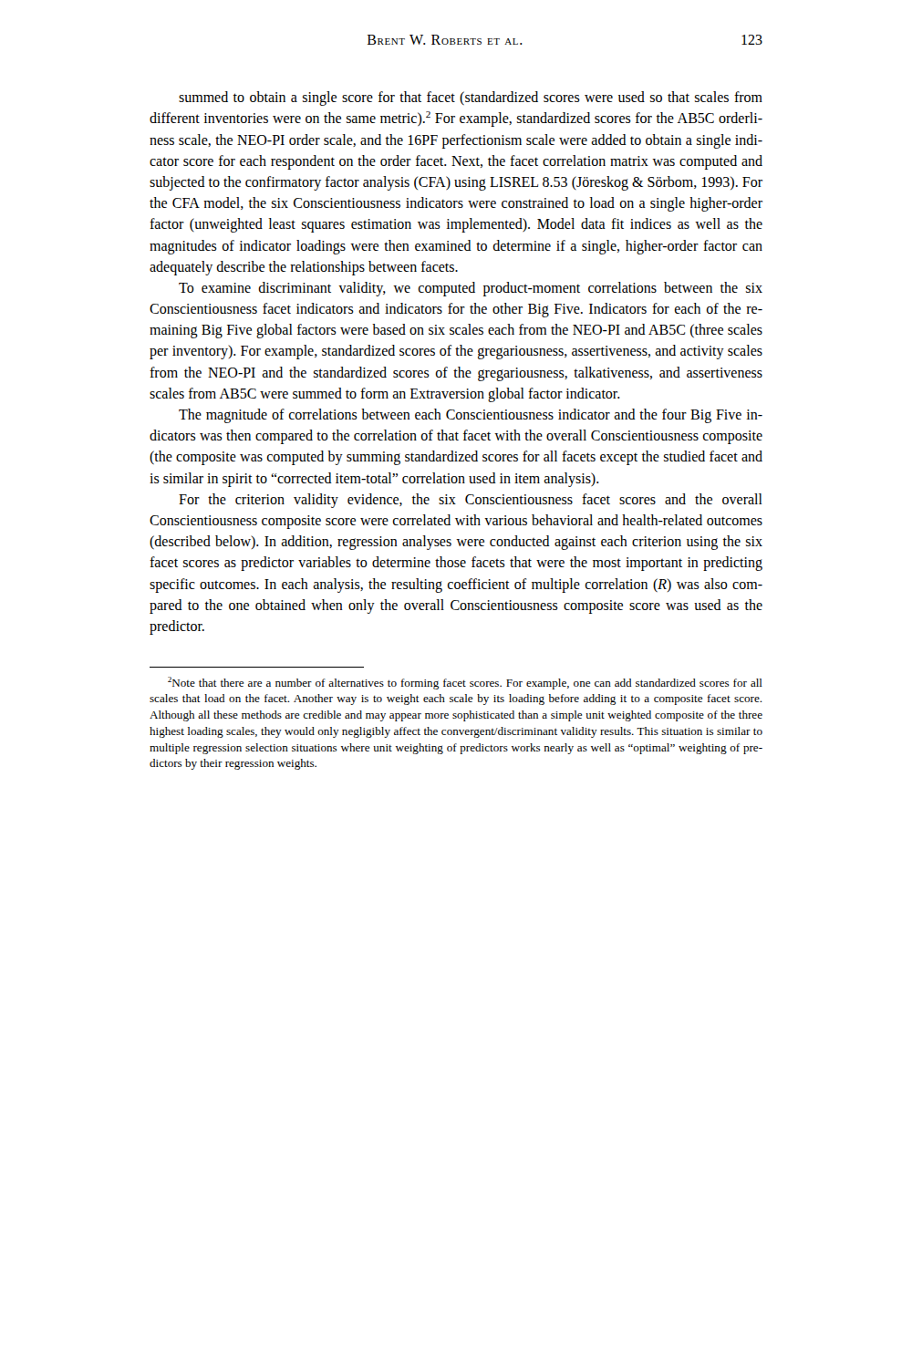Brent W. Roberts et al. 123
summed to obtain a single score for that facet (standardized scores were used so that scales from different inventories were on the same metric).2 For example, standardized scores for the AB5C orderliness scale, the NEO-PI order scale, and the 16PF perfectionism scale were added to obtain a single indicator score for each respondent on the order facet. Next, the facet correlation matrix was computed and subjected to the confirmatory factor analysis (CFA) using LISREL 8.53 (Jöreskog & Sörbom, 1993). For the CFA model, the six Conscientiousness indicators were constrained to load on a single higher-order factor (unweighted least squares estimation was implemented). Model data fit indices as well as the magnitudes of indicator loadings were then examined to determine if a single, higher-order factor can adequately describe the relationships between facets.
To examine discriminant validity, we computed product-moment correlations between the six Conscientiousness facet indicators and indicators for the other Big Five. Indicators for each of the remaining Big Five global factors were based on six scales each from the NEO-PI and AB5C (three scales per inventory). For example, standardized scores of the gregariousness, assertiveness, and activity scales from the NEO-PI and the standardized scores of the gregariousness, talkativeness, and assertiveness scales from AB5C were summed to form an Extraversion global factor indicator.
The magnitude of correlations between each Conscientiousness indicator and the four Big Five indicators was then compared to the correlation of that facet with the overall Conscientiousness composite (the composite was computed by summing standardized scores for all facets except the studied facet and is similar in spirit to “corrected item-total” correlation used in item analysis).
For the criterion validity evidence, the six Conscientiousness facet scores and the overall Conscientiousness composite score were correlated with various behavioral and health-related outcomes (described below). In addition, regression analyses were conducted against each criterion using the six facet scores as predictor variables to determine those facets that were the most important in predicting specific outcomes. In each analysis, the resulting coefficient of multiple correlation (R) was also compared to the one obtained when only the overall Conscientiousness composite score was used as the predictor.
2Note that there are a number of alternatives to forming facet scores. For example, one can add standardized scores for all scales that load on the facet. Another way is to weight each scale by its loading before adding it to a composite facet score. Although all these methods are credible and may appear more sophisticated than a simple unit weighted composite of the three highest loading scales, they would only negligibly affect the convergent/discriminant validity results. This situation is similar to multiple regression selection situations where unit weighting of predictors works nearly as well as “optimal” weighting of predictors by their regression weights.